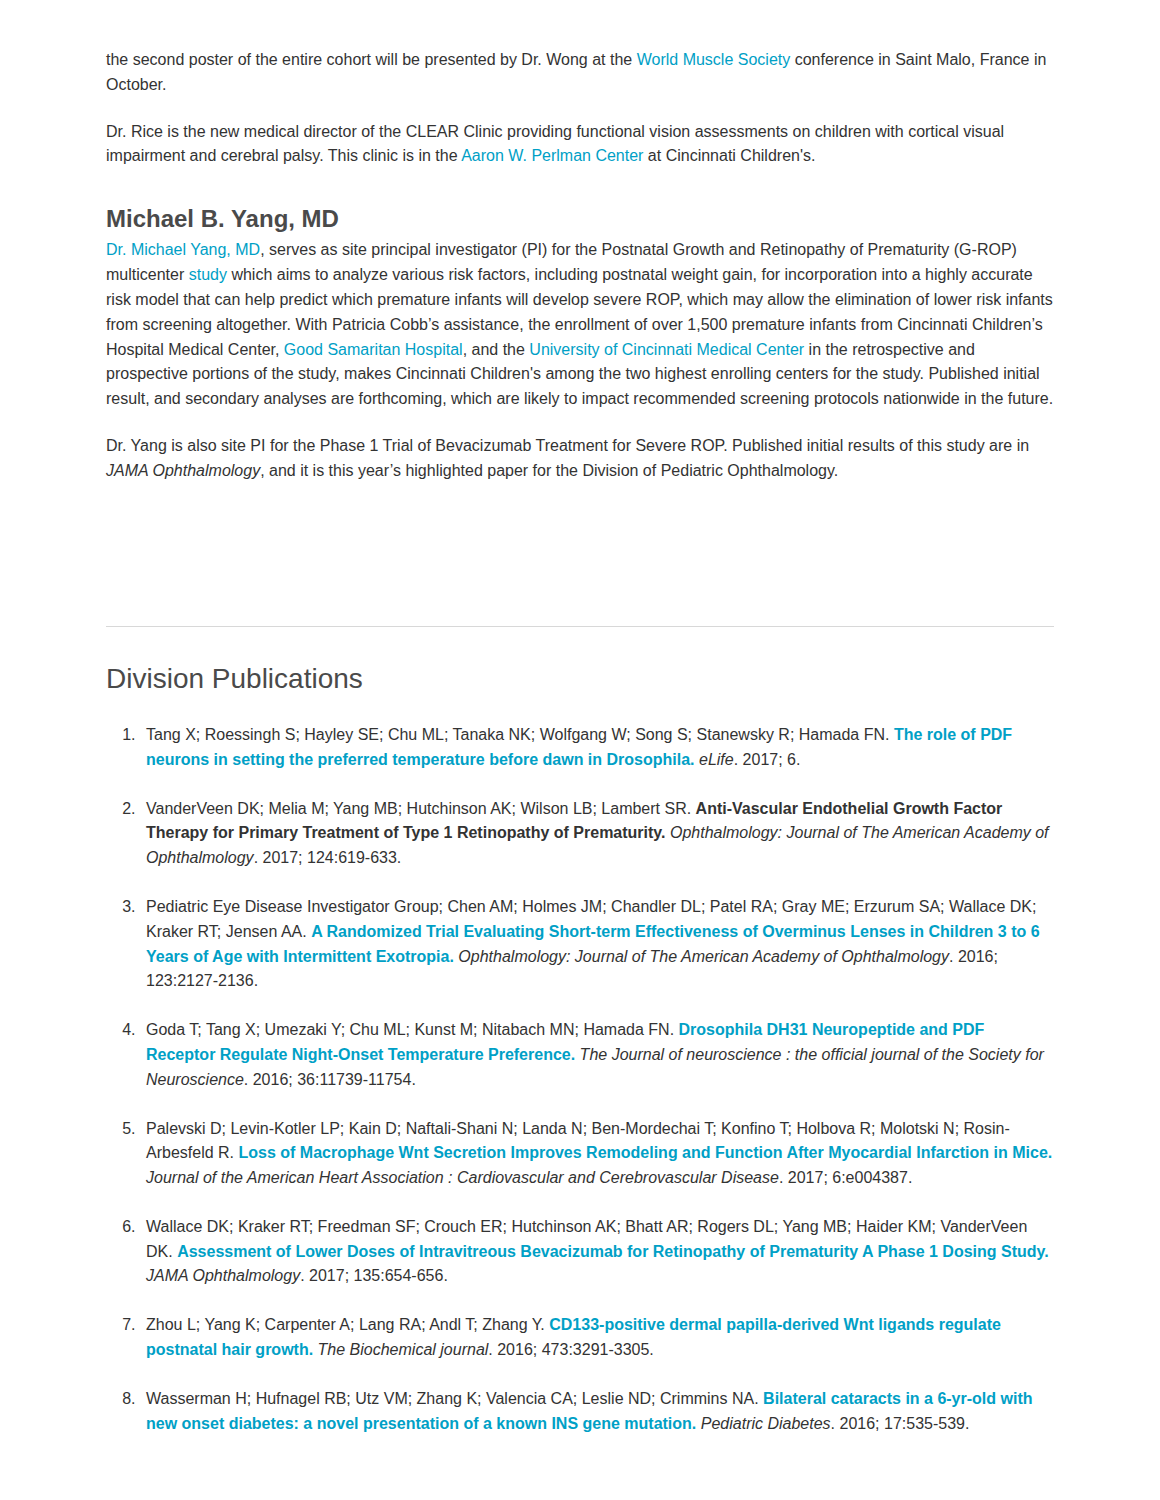the second poster of the entire cohort will be presented by Dr. Wong at the World Muscle Society conference in Saint Malo, France in October.
Dr. Rice is the new medical director of the CLEAR Clinic providing functional vision assessments on children with cortical visual impairment and cerebral palsy. This clinic is in the Aaron W. Perlman Center at Cincinnati Children's.
Michael B. Yang, MD
Dr. Michael Yang, MD, serves as site principal investigator (PI) for the Postnatal Growth and Retinopathy of Prematurity (G-ROP) multicenter study which aims to analyze various risk factors, including postnatal weight gain, for incorporation into a highly accurate risk model that can help predict which premature infants will develop severe ROP, which may allow the elimination of lower risk infants from screening altogether. With Patricia Cobb’s assistance, the enrollment of over 1,500 premature infants from Cincinnati Children’s Hospital Medical Center, Good Samaritan Hospital, and the University of Cincinnati Medical Center in the retrospective and prospective portions of the study, makes Cincinnati Children's among the two highest enrolling centers for the study. Published initial result, and secondary analyses are forthcoming, which are likely to impact recommended screening protocols nationwide in the future.
Dr. Yang is also site PI for the Phase 1 Trial of Bevacizumab Treatment for Severe ROP. Published initial results of this study are in JAMA Ophthalmology, and it is this year’s highlighted paper for the Division of Pediatric Ophthalmology.
Division Publications
Tang X; Roessingh S; Hayley SE; Chu ML; Tanaka NK; Wolfgang W; Song S; Stanewsky R; Hamada FN. The role of PDF neurons in setting the preferred temperature before dawn in Drosophila. eLife. 2017; 6.
VanderVeen DK; Melia M; Yang MB; Hutchinson AK; Wilson LB; Lambert SR. Anti-Vascular Endothelial Growth Factor Therapy for Primary Treatment of Type 1 Retinopathy of Prematurity. Ophthalmology: Journal of The American Academy of Ophthalmology. 2017; 124:619-633.
Pediatric Eye Disease Investigator Group; Chen AM; Holmes JM; Chandler DL; Patel RA; Gray ME; Erzurum SA; Wallace DK; Kraker RT; Jensen AA. A Randomized Trial Evaluating Short-term Effectiveness of Overminus Lenses in Children 3 to 6 Years of Age with Intermittent Exotropia. Ophthalmology: Journal of The American Academy of Ophthalmology. 2016; 123:2127-2136.
Goda T; Tang X; Umezaki Y; Chu ML; Kunst M; Nitabach MN; Hamada FN. Drosophila DH31 Neuropeptide and PDF Receptor Regulate Night-Onset Temperature Preference. The Journal of neuroscience : the official journal of the Society for Neuroscience. 2016; 36:11739-11754.
Palevski D; Levin-Kotler LP; Kain D; Naftali-Shani N; Landa N; Ben-Mordechai T; Konfino T; Holbova R; Molotski N; Rosin-Arbesfeld R. Loss of Macrophage Wnt Secretion Improves Remodeling and Function After Myocardial Infarction in Mice. Journal of the American Heart Association : Cardiovascular and Cerebrovascular Disease. 2017; 6:e004387.
Wallace DK; Kraker RT; Freedman SF; Crouch ER; Hutchinson AK; Bhatt AR; Rogers DL; Yang MB; Haider KM; VanderVeen DK. Assessment of Lower Doses of Intravitreous Bevacizumab for Retinopathy of Prematurity A Phase 1 Dosing Study. JAMA Ophthalmology. 2017; 135:654-656.
Zhou L; Yang K; Carpenter A; Lang RA; Andl T; Zhang Y. CD133-positive dermal papilla-derived Wnt ligands regulate postnatal hair growth. The Biochemical journal. 2016; 473:3291-3305.
Wasserman H; Hufnagel RB; Utz VM; Zhang K; Valencia CA; Leslie ND; Crimmins NA. Bilateral cataracts in a 6-yr-old with new onset diabetes: a novel presentation of a known INS gene mutation. Pediatric Diabetes. 2016; 17:535-539.